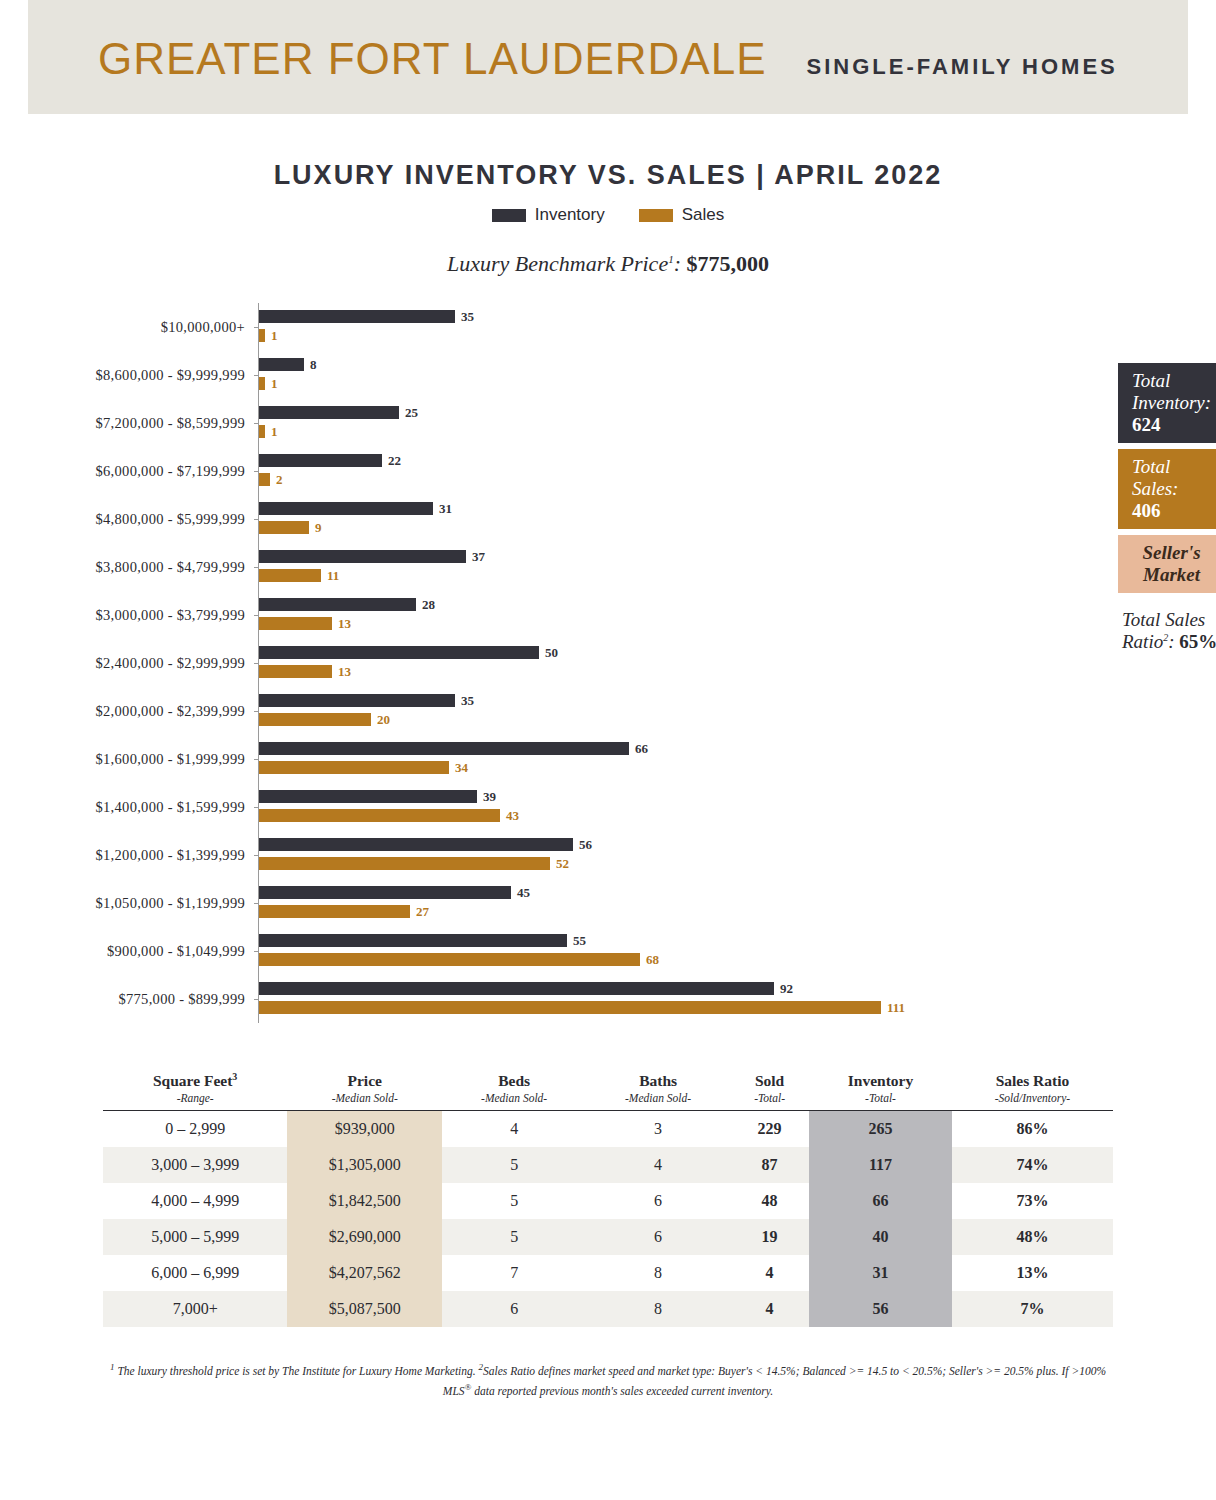GREATER FORT LAUDERDALE
SINGLE-FAMILY HOMES
LUXURY INVENTORY VS. SALES | APRIL 2022
Inventory
Sales
Luxury Benchmark Price1: $775,000
$10,000,000+
35
1
$8,600,000 - $9,999,999
8
1
$7,200,000 - $8,599,999
25
1
$6,000,000 - $7,199,999
22
2
$4,800,000 - $5,999,999
31
9
$3,800,000 - $4,799,999
37
11
$3,000,000 - $3,799,999
28
13
$2,400,000 - $2,999,999
50
13
$2,000,000 - $2,399,999
35
20
$1,600,000 - $1,999,999
66
34
$1,400,000 - $1,599,999
39
43
$1,200,000 - $1,399,999
56
52
$1,050,000 - $1,199,999
45
27
$900,000 - $1,049,999
55
68
$775,000 - $899,999
92
111
Total Inventory: 624
Total Sales: 406
Seller's Market
Total Sales Ratio2: 65%
| Square Feet 3 | Price | Beds | Baths | Sold | Inventory | Sales Ratio |
| --- | --- | --- | --- | --- | --- | --- |
| -Range- | -Median Sold- | -Median Sold- | -Median Sold- | -Total- | -Total- | -Sold/Inventory- |
| 0 – 2,999 | $939,000 | 4 | 3 | 229 | 265 | 86% |
| 3,000 – 3,999 | $1,305,000 | 5 | 4 | 87 | 117 | 74% |
| 4,000 – 4,999 | $1,842,500 | 5 | 6 | 48 | 66 | 73% |
| 5,000 – 5,999 | $2,690,000 | 5 | 6 | 19 | 40 | 48% |
| 6,000 – 6,999 | $4,207,562 | 7 | 8 | 4 | 31 | 13% |
| 7,000+ | $5,087,500 | 6 | 8 | 4 | 56 | 7% |
1 The luxury threshold price is set by The Institute for Luxury Home Marketing. 2Sales Ratio defines market speed and market type: Buyer's < 14.5%; Balanced >= 14.5 to < 20.5%; Seller's >= 20.5% plus. If >100% MLS® data reported previous month's sales exceeded current inventory.